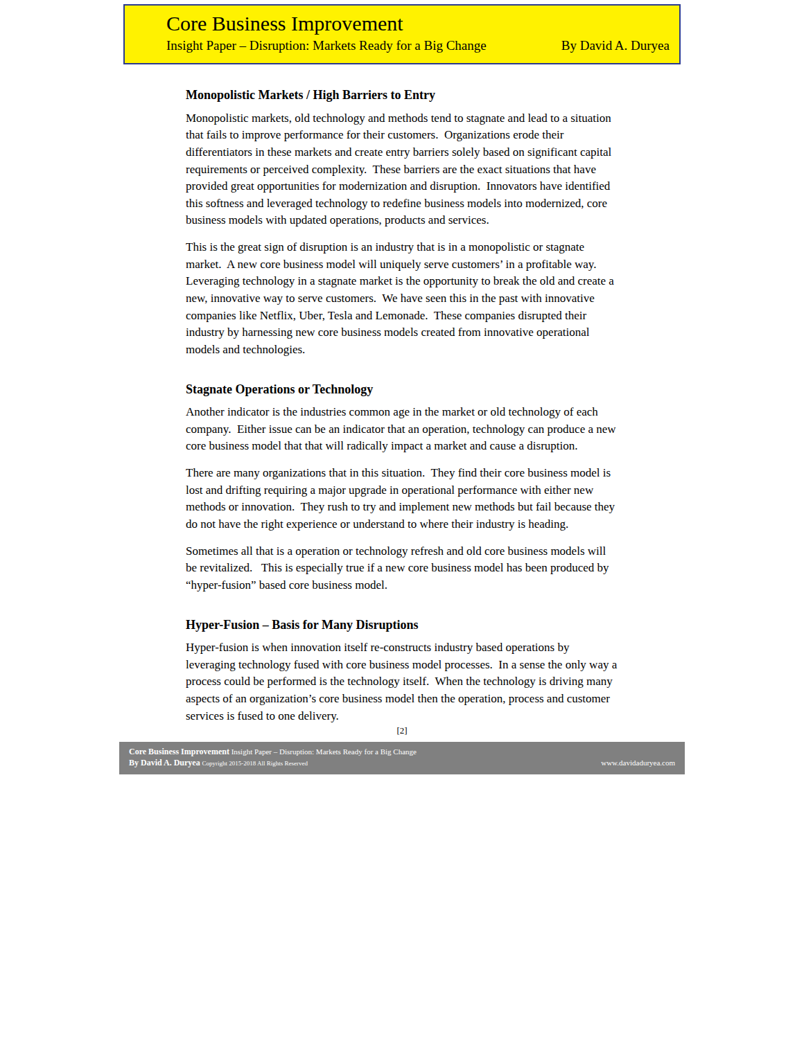Core Business Improvement
Insight Paper – Disruption: Markets Ready for a Big Change By David A. Duryea
Monopolistic Markets / High Barriers to Entry
Monopolistic markets, old technology and methods tend to stagnate and lead to a situation that fails to improve performance for their customers. Organizations erode their differentiators in these markets and create entry barriers solely based on significant capital requirements or perceived complexity. These barriers are the exact situations that have provided great opportunities for modernization and disruption. Innovators have identified this softness and leveraged technology to redefine business models into modernized, core business models with updated operations, products and services.
This is the great sign of disruption is an industry that is in a monopolistic or stagnate market. A new core business model will uniquely serve customers’ in a profitable way. Leveraging technology in a stagnate market is the opportunity to break the old and create a new, innovative way to serve customers. We have seen this in the past with innovative companies like Netflix, Uber, Tesla and Lemonade. These companies disrupted their industry by harnessing new core business models created from innovative operational models and technologies.
Stagnate Operations or Technology
Another indicator is the industries common age in the market or old technology of each company. Either issue can be an indicator that an operation, technology can produce a new core business model that that will radically impact a market and cause a disruption.
There are many organizations that in this situation. They find their core business model is lost and drifting requiring a major upgrade in operational performance with either new methods or innovation. They rush to try and implement new methods but fail because they do not have the right experience or understand to where their industry is heading.
Sometimes all that is a operation or technology refresh and old core business models will be revitalized. This is especially true if a new core business model has been produced by “hyper-fusion” based core business model.
Hyper-Fusion – Basis for Many Disruptions
Hyper-fusion is when innovation itself re-constructs industry based operations by leveraging technology fused with core business model processes. In a sense the only way a process could be performed is the technology itself. When the technology is driving many aspects of an organization’s core business model then the operation, process and customer services is fused to one delivery.
[2]
Core Business Improvement Insight Paper – Disruption: Markets Ready for a Big Change
By David A. Duryea Copyright 2015-2018 All Rights Reserved
www.davidaduryea.com